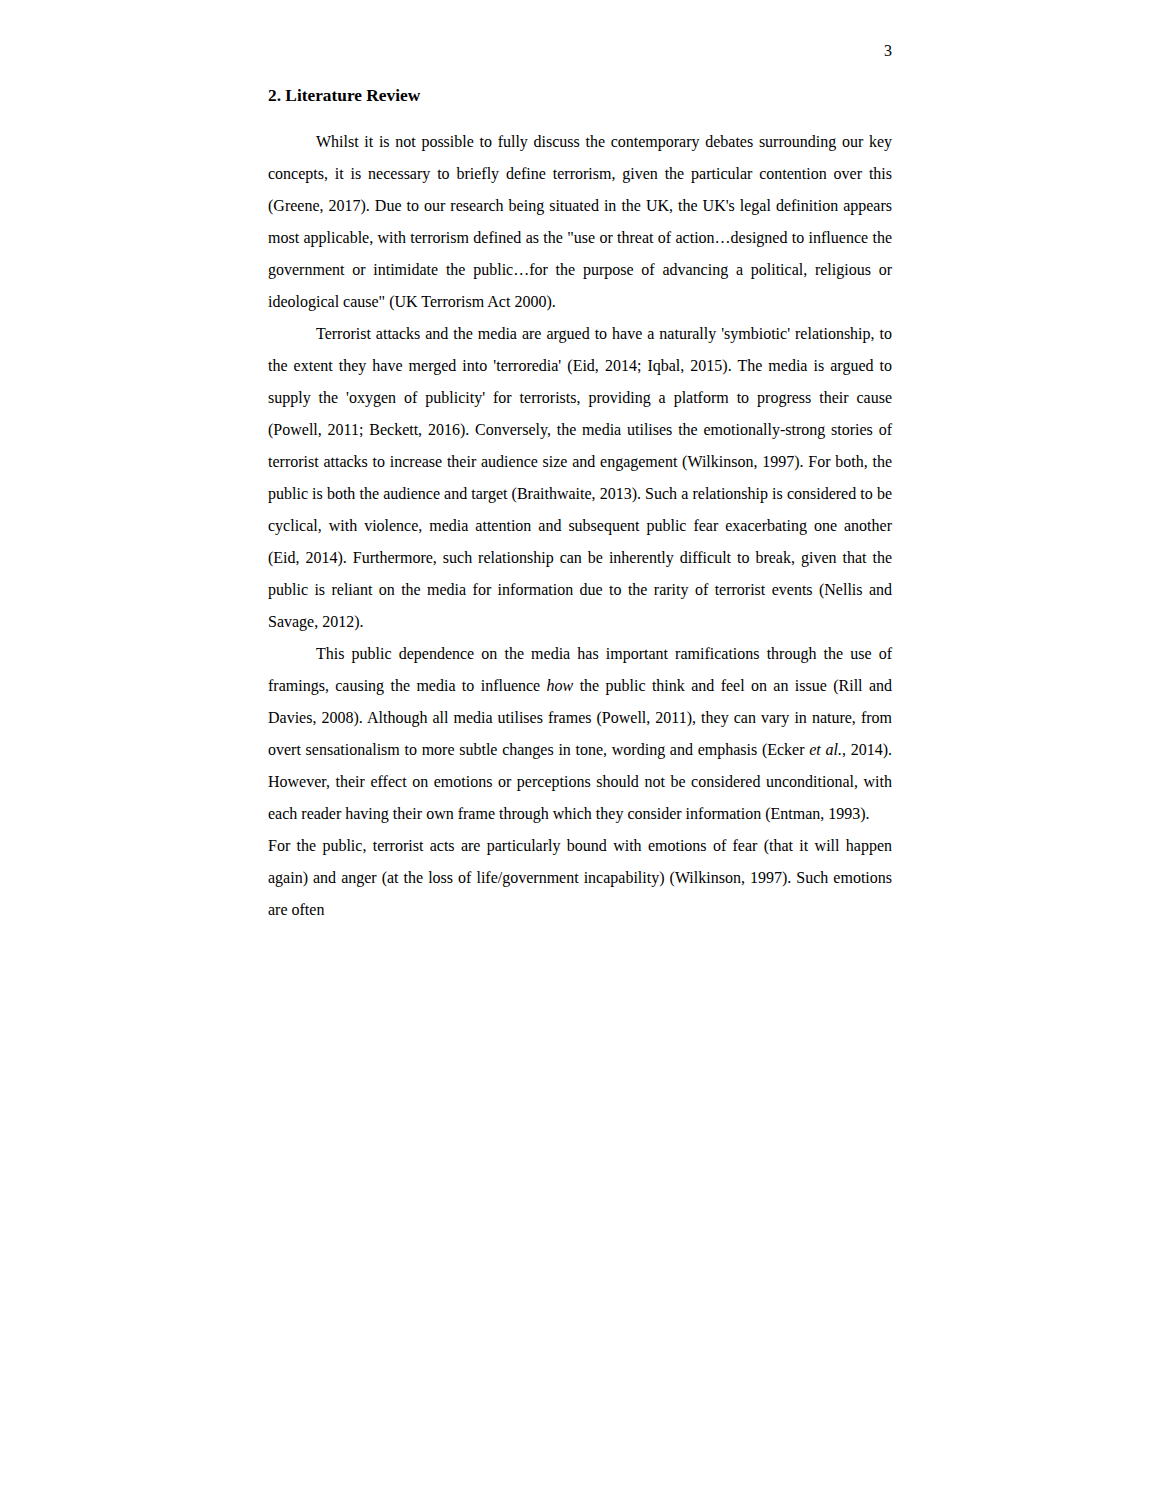3
2. Literature Review
Whilst it is not possible to fully discuss the contemporary debates surrounding our key concepts, it is necessary to briefly define terrorism, given the particular contention over this (Greene, 2017). Due to our research being situated in the UK, the UK's legal definition appears most applicable, with terrorism defined as the "use or threat of action…designed to influence the government or intimidate the public…for the purpose of advancing a political, religious or ideological cause" (UK Terrorism Act 2000).
Terrorist attacks and the media are argued to have a naturally 'symbiotic' relationship, to the extent they have merged into 'terroredia' (Eid, 2014; Iqbal, 2015). The media is argued to supply the 'oxygen of publicity' for terrorists, providing a platform to progress their cause (Powell, 2011; Beckett, 2016). Conversely, the media utilises the emotionally-strong stories of terrorist attacks to increase their audience size and engagement (Wilkinson, 1997). For both, the public is both the audience and target (Braithwaite, 2013). Such a relationship is considered to be cyclical, with violence, media attention and subsequent public fear exacerbating one another (Eid, 2014). Furthermore, such relationship can be inherently difficult to break, given that the public is reliant on the media for information due to the rarity of terrorist events (Nellis and Savage, 2012).
This public dependence on the media has important ramifications through the use of framings, causing the media to influence how the public think and feel on an issue (Rill and Davies, 2008). Although all media utilises frames (Powell, 2011), they can vary in nature, from overt sensationalism to more subtle changes in tone, wording and emphasis (Ecker et al., 2014). However, their effect on emotions or perceptions should not be considered unconditional, with each reader having their own frame through which they consider information (Entman, 1993).
For the public, terrorist acts are particularly bound with emotions of fear (that it will happen again) and anger (at the loss of life/government incapability) (Wilkinson, 1997). Such emotions are often